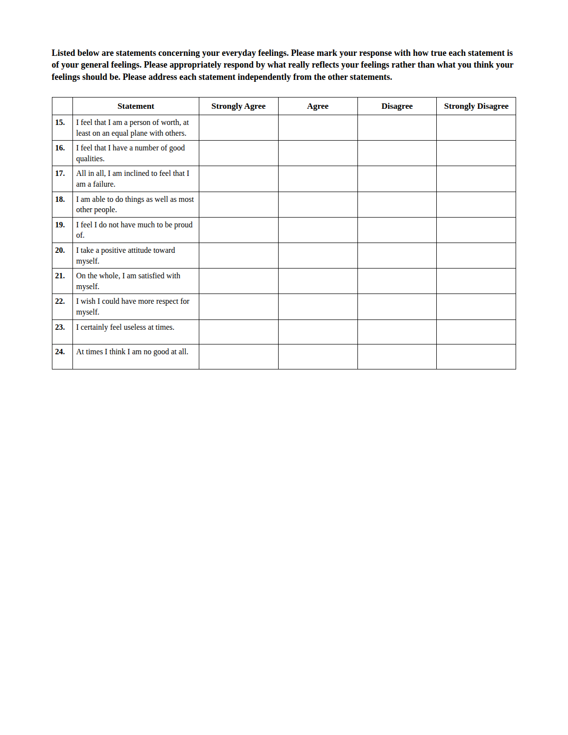Listed below are statements concerning your everyday feelings. Please mark your response with how true each statement is of your general feelings. Please appropriately respond by what really reflects your feelings rather than what you think your feelings should be. Please address each statement independently from the other statements.
| | Statement | Strongly Agree | Agree | Disagree | Strongly Disagree |
| --- | --- | --- | --- | --- | --- |
| 15. | I feel that I am a person of worth, at least on an equal plane with others. | | | | |
| 16. | I feel that I have a number of good qualities. | | | | |
| 17. | All in all, I am inclined to feel that I am a failure. | | | | |
| 18. | I am able to do things as well as most other people. | | | | |
| 19. | I feel I do not have much to be proud of. | | | | |
| 20. | I take a positive attitude toward myself. | | | | |
| 21. | On the whole, I am satisfied with myself. | | | | |
| 22. | I wish I could have more respect for myself. | | | | |
| 23. | I certainly feel useless at times. | | | | |
| 24. | At times I think I am no good at all. | | | | |